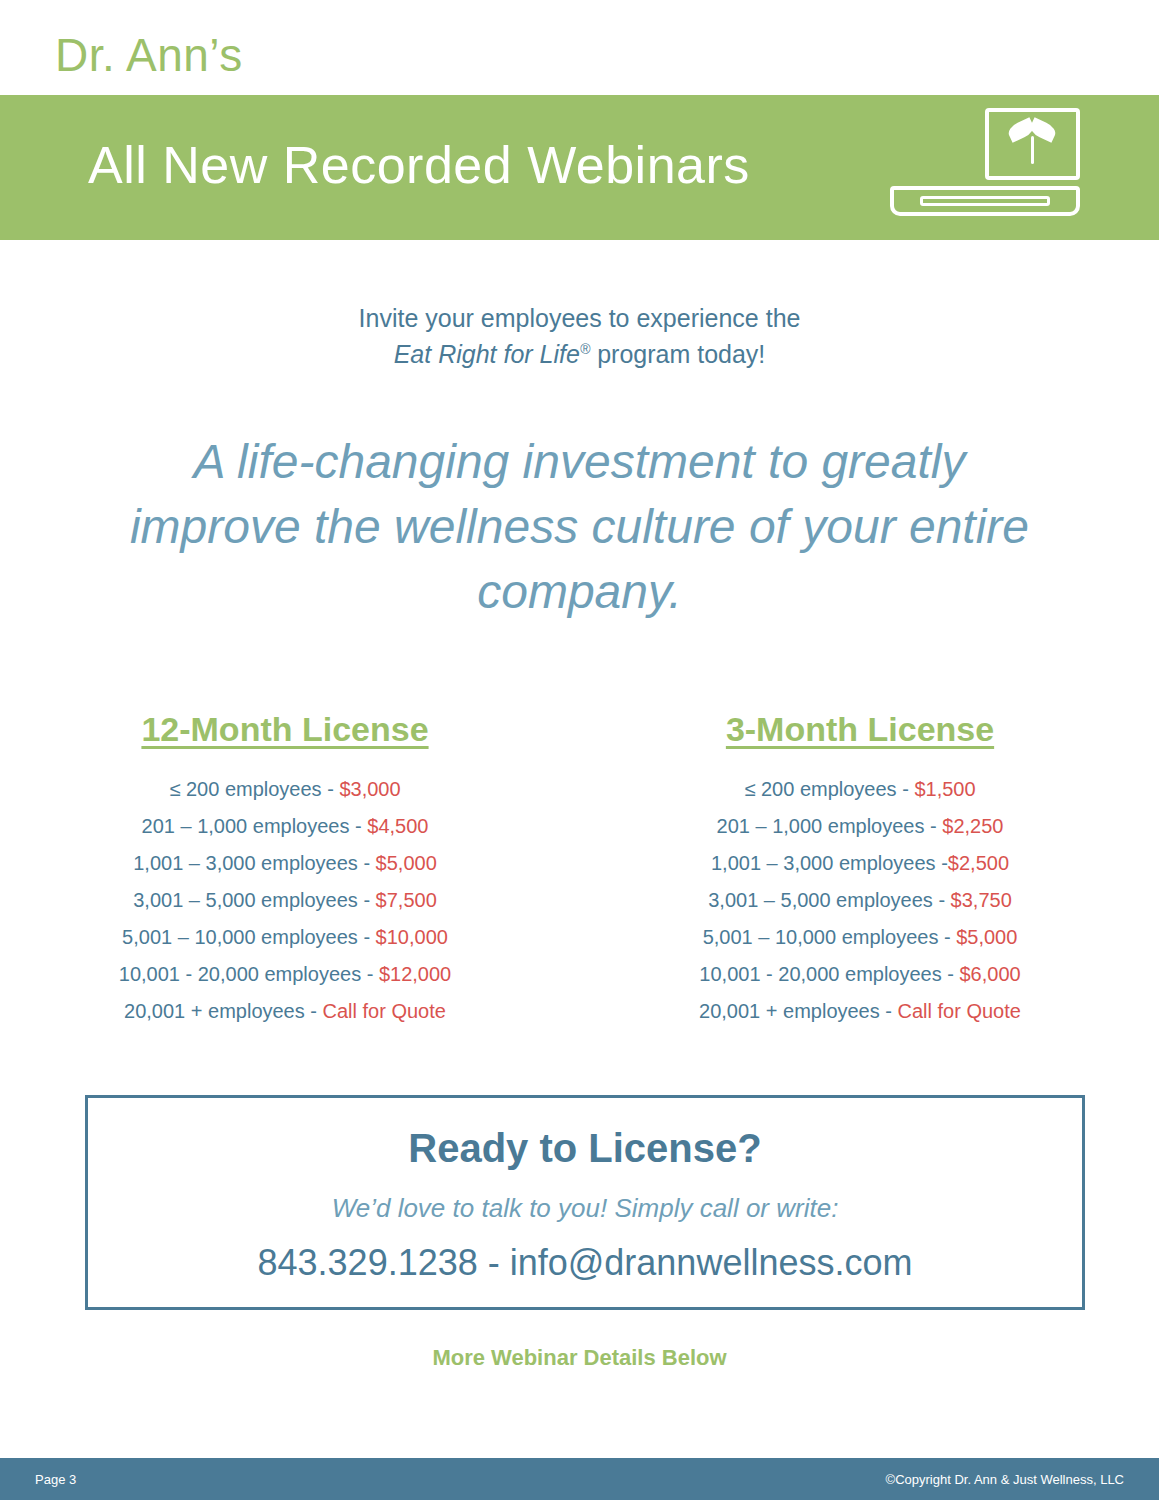Dr. Ann’s
All New Recorded Webinars
Invite your employees to experience the
Eat Right for Life® program today!
A life-changing investment to greatly improve the wellness culture of your entire company.
12-Month License
≤ 200 employees - $3,000
201 – 1,000 employees - $4,500
1,001 – 3,000 employees - $5,000
3,001 – 5,000 employees - $7,500
5,001 – 10,000 employees - $10,000
10,001 - 20,000 employees - $12,000
20,001 + employees - Call for Quote
3-Month License
≤ 200 employees - $1,500
201 – 1,000 employees - $2,250
1,001 – 3,000 employees -$2,500
3,001 – 5,000 employees - $3,750
5,001 – 10,000 employees - $5,000
10,001 - 20,000 employees - $6,000
20,001 + employees - Call for Quote
Ready to License?
We’d love to talk to you! Simply call or write:
843.329.1238 - info@drannwellness.com
More Webinar Details Below
Page 3 ©Copyright Dr. Ann & Just Wellness, LLC